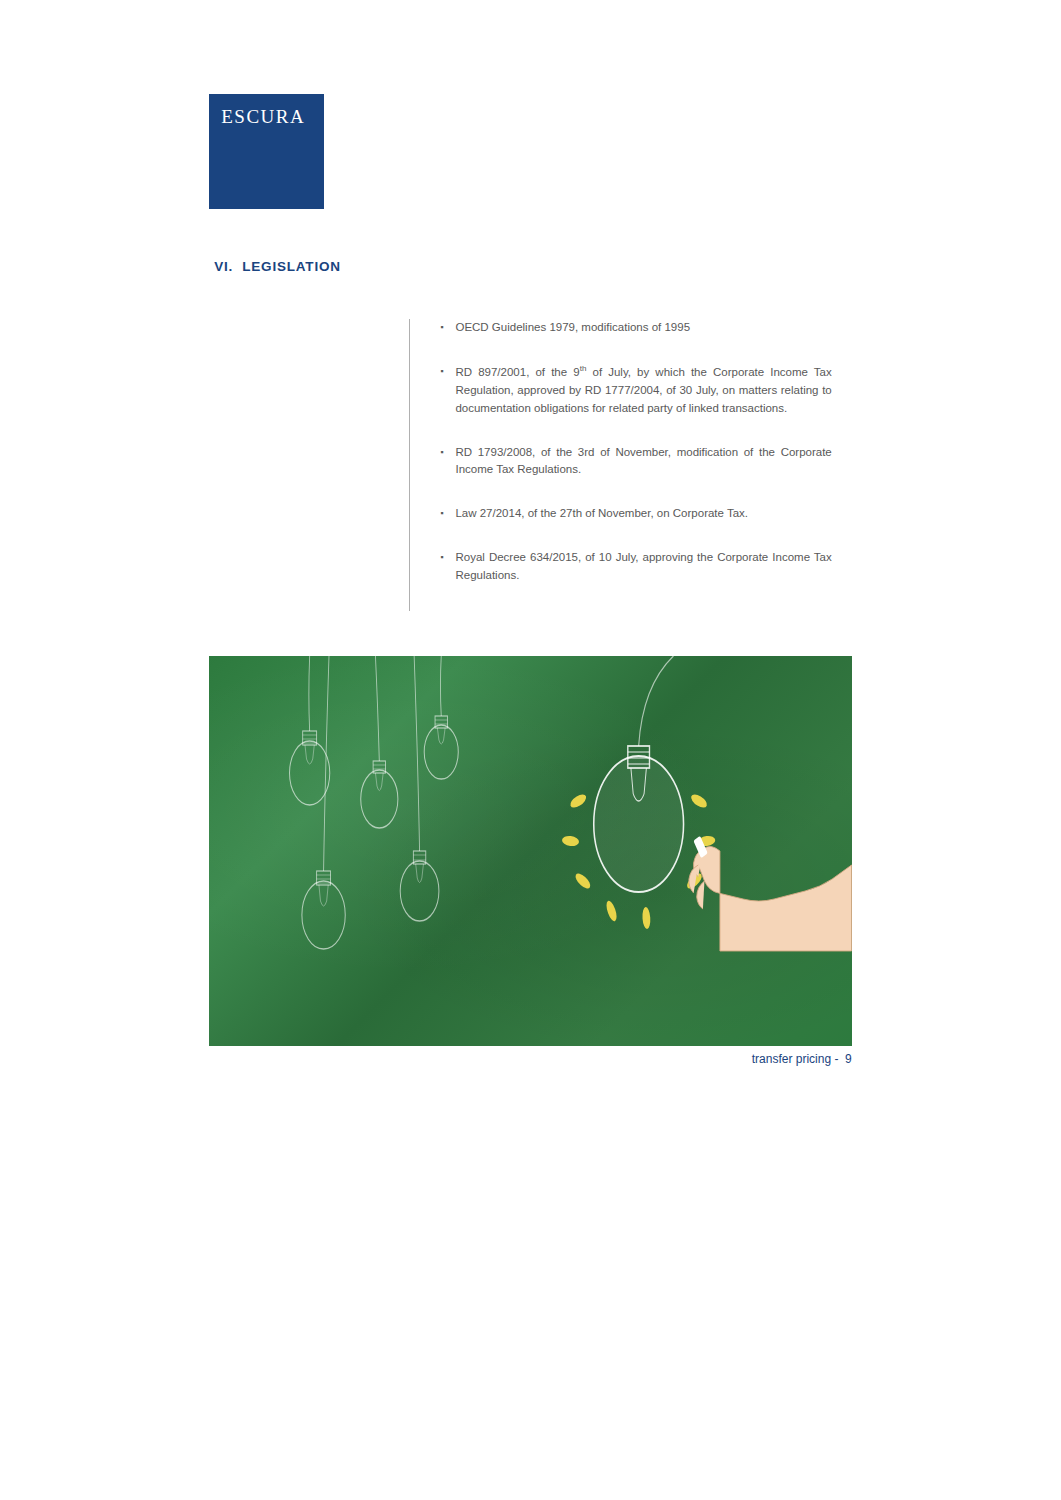ESCURA
VI. LEGISLATION
▪ OECD Guidelines 1979, modifications of 1995
▪ RD 897/2001, of the 9th of July, by which the Corporate Income Tax Regulation, approved by RD 1777/2004, of 30 July, on matters relating to documentation obligations for related party of linked transactions.
▪ RD 1793/2008, of the 3rd of November, modification of the Corporate Income Tax Regulations.
▪ Law 27/2014, of the 27th of November, on Corporate Tax.
▪ Royal Decree 634/2015, of 10 July, approving the Corporate Income Tax Regulations.
transfer pricing - 9